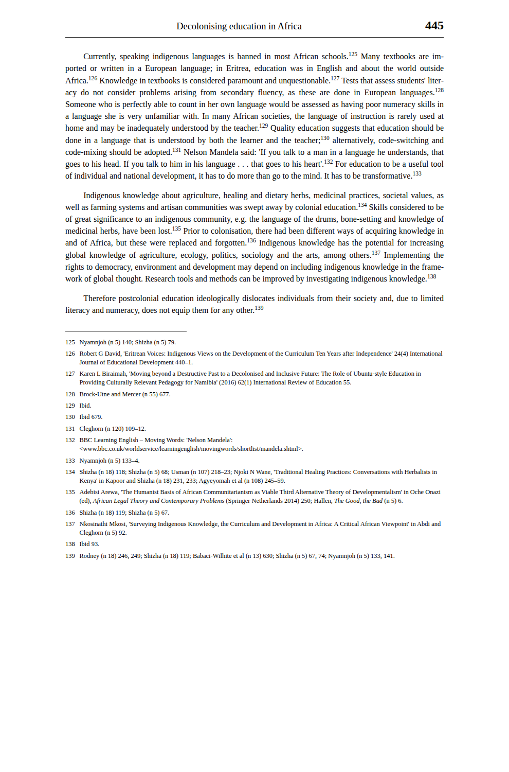Decolonising education in Africa
445
Currently, speaking indigenous languages is banned in most African schools.125 Many textbooks are imported or written in a European language; in Eritrea, education was in English and about the world outside Africa.126 Knowledge in textbooks is considered paramount and unquestionable.127 Tests that assess students' literacy do not consider problems arising from secondary fluency, as these are done in European languages.128 Someone who is perfectly able to count in her own language would be assessed as having poor numeracy skills in a language she is very unfamiliar with. In many African societies, the language of instruction is rarely used at home and may be inadequately understood by the teacher.129 Quality education suggests that education should be done in a language that is understood by both the learner and the teacher;130 alternatively, code-switching and code-mixing should be adopted.131 Nelson Mandela said: 'If you talk to a man in a language he understands, that goes to his head. If you talk to him in his language . . . that goes to his heart'.132 For education to be a useful tool of individual and national development, it has to do more than go to the mind. It has to be transformative.133
Indigenous knowledge about agriculture, healing and dietary herbs, medicinal practices, societal values, as well as farming systems and artisan communities was swept away by colonial education.134 Skills considered to be of great significance to an indigenous community, e.g. the language of the drums, bone-setting and knowledge of medicinal herbs, have been lost.135 Prior to colonisation, there had been different ways of acquiring knowledge in and of Africa, but these were replaced and forgotten.136 Indigenous knowledge has the potential for increasing global knowledge of agriculture, ecology, politics, sociology and the arts, among others.137 Implementing the rights to democracy, environment and development may depend on including indigenous knowledge in the framework of global thought. Research tools and methods can be improved by investigating indigenous knowledge.138
Therefore postcolonial education ideologically dislocates individuals from their society and, due to limited literacy and numeracy, does not equip them for any other.139
125 Nyamnjoh (n 5) 140; Shizha (n 5) 79.
126 Robert G David, 'Eritrean Voices: Indigenous Views on the Development of the Curriculum Ten Years after Independence' 24(4) International Journal of Educational Development 440–1.
127 Karen L Biraimah, 'Moving beyond a Destructive Past to a Decolonised and Inclusive Future: The Role of Ubuntu-style Education in Providing Culturally Relevant Pedagogy for Namibia' (2016) 62(1) International Review of Education 55.
128 Brock-Utne and Mercer (n 55) 677.
129 Ibid.
130 Ibid 679.
131 Cleghorn (n 120) 109–12.
132 BBC Learning English – Moving Words: 'Nelson Mandela': <www.bbc.co.uk/worldservice/learningenglish/movingwords/shortlist/mandela.shtml>.
133 Nyamnjoh (n 5) 133–4.
134 Shizha (n 18) 118; Shizha (n 5) 68; Usman (n 107) 218–23; Njoki N Wane, 'Traditional Healing Practices: Conversations with Herbalists in Kenya' in Kapoor and Shizha (n 18) 231, 233; Agyeyomah et al (n 108) 245–59.
135 Adebisi Arewa, 'The Humanist Basis of African Communitarianism as Viable Third Alternative Theory of Developmentalism' in Oche Onazi (ed), African Legal Theory and Contemporary Problems (Springer Netherlands 2014) 250; Hallen, The Good, the Bad (n 5) 6.
136 Shizha (n 18) 119; Shizha (n 5) 67.
137 Nkosinathi Mkosi, 'Surveying Indigenous Knowledge, the Curriculum and Development in Africa: A Critical African Viewpoint' in Abdi and Cleghorn (n 5) 92.
138 Ibid 93.
139 Rodney (n 18) 246, 249; Shizha (n 18) 119; Babaci-Wilhite et al (n 13) 630; Shizha (n 5) 67, 74; Nyamnjoh (n 5) 133, 141.